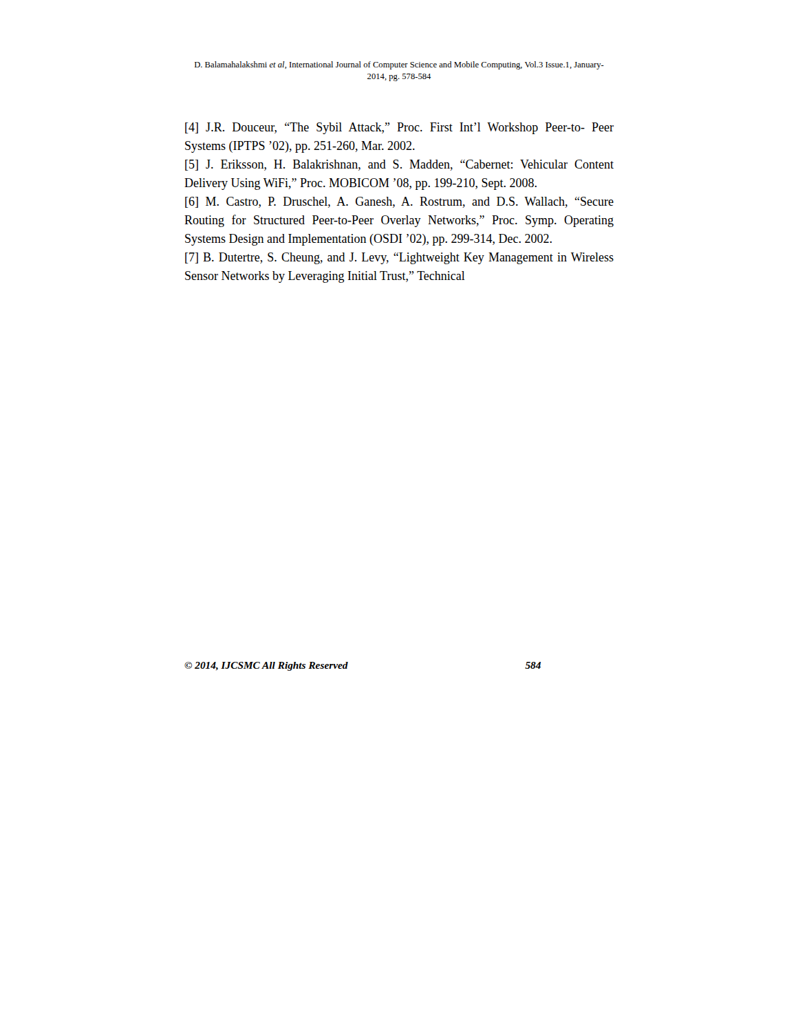D. Balamahalakshmi et al, International Journal of Computer Science and Mobile Computing, Vol.3 Issue.1, January- 2014, pg. 578-584
[4] J.R. Douceur, “The Sybil Attack,” Proc. First Int’l Workshop Peer-to- Peer Systems (IPTPS ’02), pp. 251-260, Mar. 2002.
[5] J. Eriksson, H. Balakrishnan, and S. Madden, “Cabernet: Vehicular Content Delivery Using WiFi,” Proc. MOBICOM ’08, pp. 199-210, Sept. 2008.
[6] M. Castro, P. Druschel, A. Ganesh, A. Rostrum, and D.S. Wallach, “Secure Routing for Structured Peer-to-Peer Overlay Networks,” Proc. Symp. Operating Systems Design and Implementation (OSDI ’02), pp. 299-314, Dec. 2002.
[7] B. Dutertre, S. Cheung, and J. Levy, “Lightweight Key Management in Wireless Sensor Networks by Leveraging Initial Trust,” Technical
© 2014, IJCSMC All Rights Reserved 584